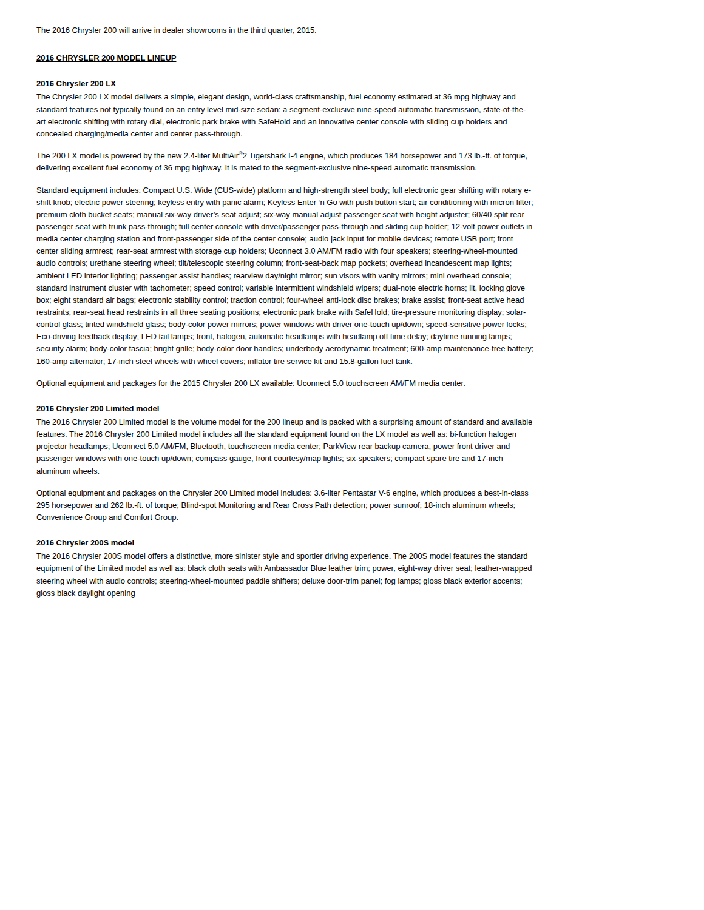The 2016 Chrysler 200 will arrive in dealer showrooms in the third quarter, 2015.
2016 CHRYSLER 200 MODEL LINEUP
2016 Chrysler 200 LX
The Chrysler 200 LX model delivers a simple, elegant design, world-class craftsmanship, fuel economy estimated at 36 mpg highway and standard features not typically found on an entry level mid-size sedan: a segment-exclusive nine-speed automatic transmission, state-of-the-art electronic shifting with rotary dial, electronic park brake with SafeHold and an innovative center console with sliding cup holders and concealed charging/media center and center pass-through.
The 200 LX model is powered by the new 2.4-liter MultiAir®2 Tigershark I-4 engine, which produces 184 horsepower and 173 lb.-ft. of torque, delivering excellent fuel economy of 36 mpg highway. It is mated to the segment-exclusive nine-speed automatic transmission.
Standard equipment includes: Compact U.S. Wide (CUS-wide) platform and high-strength steel body; full electronic gear shifting with rotary e-shift knob; electric power steering; keyless entry with panic alarm; Keyless Enter ‘n Go with push button start; air conditioning with micron filter; premium cloth bucket seats; manual six-way driver’s seat adjust; six-way manual adjust passenger seat with height adjuster; 60/40 split rear passenger seat with trunk pass-through; full center console with driver/passenger pass-through and sliding cup holder; 12-volt power outlets in media center charging station and front-passenger side of the center console; audio jack input for mobile devices; remote USB port; front center sliding armrest; rear-seat armrest with storage cup holders; Uconnect 3.0 AM/FM radio with four speakers; steering-wheel-mounted audio controls; urethane steering wheel; tilt/telescopic steering column; front-seat-back map pockets; overhead incandescent map lights; ambient LED interior lighting; passenger assist handles; rearview day/night mirror; sun visors with vanity mirrors; mini overhead console; standard instrument cluster with tachometer; speed control; variable intermittent windshield wipers; dual-note electric horns; lit, locking glove box; eight standard air bags; electronic stability control; traction control; four-wheel anti-lock disc brakes; brake assist; front-seat active head restraints; rear-seat head restraints in all three seating positions; electronic park brake with SafeHold; tire-pressure monitoring display; solar-control glass; tinted windshield glass; body-color power mirrors; power windows with driver one-touch up/down; speed-sensitive power locks; Eco-driving feedback display; LED tail lamps; front, halogen, automatic headlamps with headlamp off time delay; daytime running lamps; security alarm; body-color fascia; bright grille; body-color door handles; underbody aerodynamic treatment; 600-amp maintenance-free battery; 160-amp alternator; 17-inch steel wheels with wheel covers; inflator tire service kit and 15.8-gallon fuel tank.
Optional equipment and packages for the 2015 Chrysler 200 LX available: Uconnect 5.0 touchscreen AM/FM media center.
2016 Chrysler 200 Limited model
The 2016 Chrysler 200 Limited model is the volume model for the 200 lineup and is packed with a surprising amount of standard and available features. The 2016 Chrysler 200 Limited model includes all the standard equipment found on the LX model as well as: bi-function halogen projector headlamps; Uconnect 5.0 AM/FM, Bluetooth, touchscreen media center; ParkView rear backup camera, power front driver and passenger windows with one-touch up/down; compass gauge, front courtesy/map lights; six-speakers; compact spare tire and 17-inch aluminum wheels.
Optional equipment and packages on the Chrysler 200 Limited model includes: 3.6-liter Pentastar V-6 engine, which produces a best-in-class 295 horsepower and 262 lb.-ft. of torque; Blind-spot Monitoring and Rear Cross Path detection; power sunroof; 18-inch aluminum wheels; Convenience Group and Comfort Group.
2016 Chrysler 200S model
The 2016 Chrysler 200S model offers a distinctive, more sinister style and sportier driving experience. The 200S model features the standard equipment of the Limited model as well as: black cloth seats with Ambassador Blue leather trim; power, eight-way driver seat; leather-wrapped steering wheel with audio controls; steering-wheel-mounted paddle shifters; deluxe door-trim panel; fog lamps; gloss black exterior accents; gloss black daylight opening